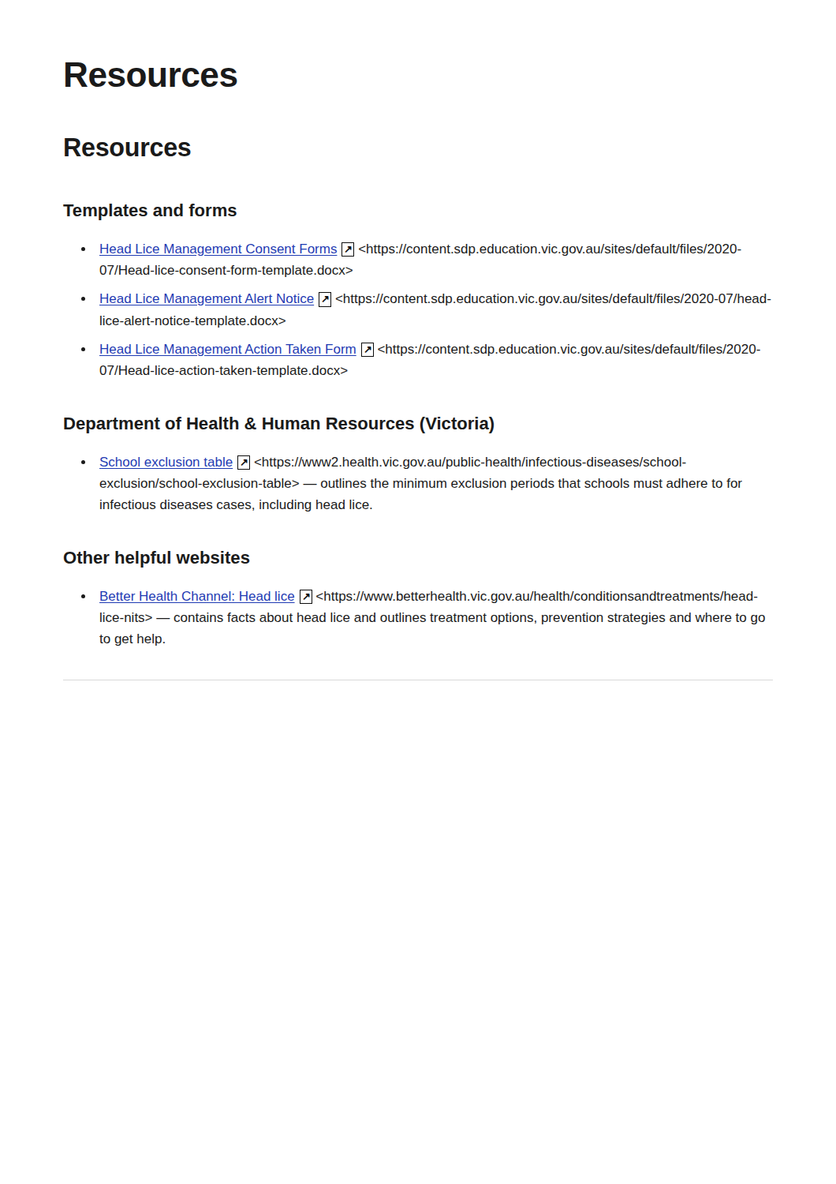Resources
Resources
Templates and forms
Head Lice Management Consent Forms <https://content.sdp.education.vic.gov.au/sites/default/files/2020-07/Head-lice-consent-form-template.docx>
Head Lice Management Alert Notice <https://content.sdp.education.vic.gov.au/sites/default/files/2020-07/head-lice-alert-notice-template.docx>
Head Lice Management Action Taken Form <https://content.sdp.education.vic.gov.au/sites/default/files/2020-07/Head-lice-action-taken-template.docx>
Department of Health & Human Resources (Victoria)
School exclusion table <https://www2.health.vic.gov.au/public-health/infectious-diseases/school-exclusion/school-exclusion-table> — outlines the minimum exclusion periods that schools must adhere to for infectious diseases cases, including head lice.
Other helpful websites
Better Health Channel: Head lice <https://www.betterhealth.vic.gov.au/health/conditionsandtreatments/head-lice-nits> — contains facts about head lice and outlines treatment options, prevention strategies and where to go to get help.